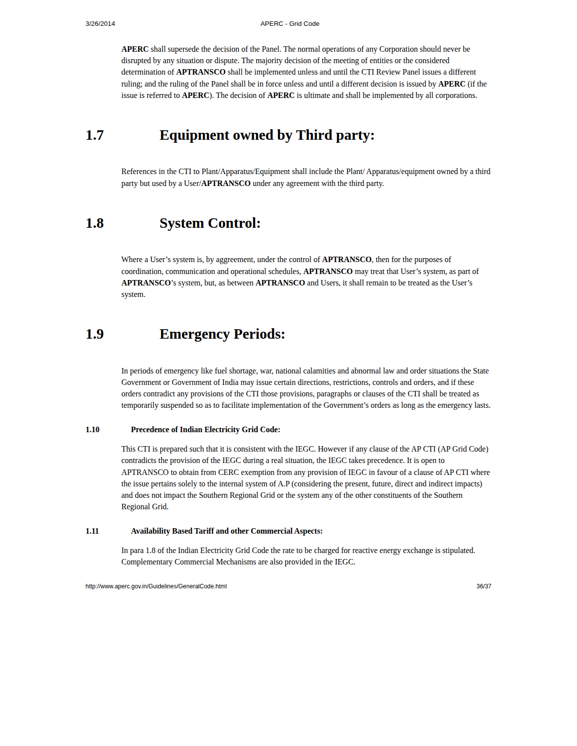3/26/2014 APERC - Grid Code
APERC shall supersede the decision of the Panel. The normal operations of any Corporation should never be disrupted by any situation or dispute. The majority decision of the meeting of entities or the considered determination of APTRANSCO shall be implemented unless and until the CTI Review Panel issues a different ruling; and the ruling of the Panel shall be in force unless and until a different decision is issued by APERC (if the issue is referred to APERC). The decision of APERC is ultimate and shall be implemented by all corporations.
1.7 Equipment owned by Third party:
References in the CTI to Plant/Apparatus/Equipment shall include the Plant/ Apparatus/equipment owned by a third party but used by a User/APTRANSCO under any agreement with the third party.
1.8 System Control:
Where a User’s system is, by aggreement, under the control of APTRANSCO, then for the purposes of coordination, communication and operational schedules, APTRANSCO may treat that User’s system, as part of APTRANSCO’s system, but, as between APTRANSCO and Users, it shall remain to be treated as the User’s system.
1.9 Emergency Periods:
In periods of emergency like fuel shortage, war, national calamities and abnormal law and order situations the State Government or Government of India may issue certain directions, restrictions, controls and orders, and if these orders contradict any provisions of the CTI those provisions, paragraphs or clauses of the CTI shall be treated as temporarily suspended so as to facilitate implementation of the Government’s orders as long as the emergency lasts.
1.10 Precedence of Indian Electricity Grid Code:
This CTI is prepared such that it is consistent with the IEGC. However if any clause of the AP CTI (AP Grid Code) contradicts the provision of the IEGC during a real situation, the IEGC takes precedence. It is open to APTRANSCO to obtain from CERC exemption from any provision of IEGC in favour of a clause of AP CTI where the issue pertains solely to the internal system of A.P (considering the present, future, direct and indirect impacts) and does not impact the Southern Regional Grid or the system any of the other constituents of the Southern Regional Grid.
1.11 Availability Based Tariff and other Commercial Aspects:
In para 1.8 of the Indian Electricity Grid Code the rate to be charged for reactive energy exchange is stipulated. Complementary Commercial Mechanisms are also provided in the IEGC.
http://www.aperc.gov.in/Guidelines/GeneralCode.html 36/37